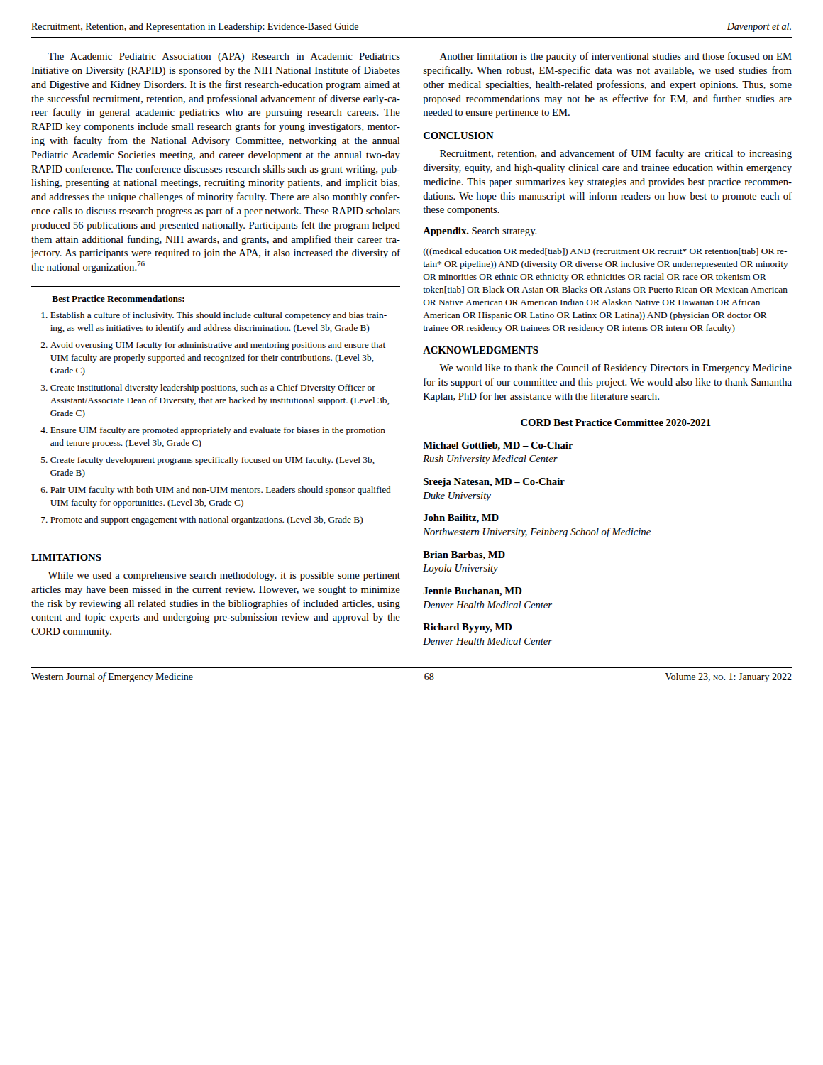Recruitment, Retention, and Representation in Leadership: Evidence-Based Guide Davenport et al.
The Academic Pediatric Association (APA) Research in Academic Pediatrics Initiative on Diversity (RAPID) is sponsored by the NIH National Institute of Diabetes and Digestive and Kidney Disorders. It is the first research-education program aimed at the successful recruitment, retention, and professional advancement of diverse early-career faculty in general academic pediatrics who are pursuing research careers. The RAPID key components include small research grants for young investigators, mentoring with faculty from the National Advisory Committee, networking at the annual Pediatric Academic Societies meeting, and career development at the annual two-day RAPID conference. The conference discusses research skills such as grant writing, publishing, presenting at national meetings, recruiting minority patients, and implicit bias, and addresses the unique challenges of minority faculty. There are also monthly conference calls to discuss research progress as part of a peer network. These RAPID scholars produced 56 publications and presented nationally. Participants felt the program helped them attain additional funding, NIH awards, and grants, and amplified their career trajectory. As participants were required to join the APA, it also increased the diversity of the national organization.76
Best Practice Recommendations:
Establish a culture of inclusivity. This should include cultural competency and bias training, as well as initiatives to identify and address discrimination. (Level 3b, Grade B)
Avoid overusing UIM faculty for administrative and mentoring positions and ensure that UIM faculty are properly supported and recognized for their contributions. (Level 3b, Grade C)
Create institutional diversity leadership positions, such as a Chief Diversity Officer or Assistant/Associate Dean of Diversity, that are backed by institutional support. (Level 3b, Grade C)
Ensure UIM faculty are promoted appropriately and evaluate for biases in the promotion and tenure process. (Level 3b, Grade C)
Create faculty development programs specifically focused on UIM faculty. (Level 3b, Grade B)
Pair UIM faculty with both UIM and non-UIM mentors. Leaders should sponsor qualified UIM faculty for opportunities. (Level 3b, Grade C)
Promote and support engagement with national organizations. (Level 3b, Grade B)
LIMITATIONS
While we used a comprehensive search methodology, it is possible some pertinent articles may have been missed in the current review. However, we sought to minimize the risk by reviewing all related studies in the bibliographies of included articles, using content and topic experts and undergoing pre-submission review and approval by the CORD community.
Another limitation is the paucity of interventional studies and those focused on EM specifically. When robust, EM-specific data was not available, we used studies from other medical specialties, health-related professions, and expert opinions. Thus, some proposed recommendations may not be as effective for EM, and further studies are needed to ensure pertinence to EM.
CONCLUSION
Recruitment, retention, and advancement of UIM faculty are critical to increasing diversity, equity, and high-quality clinical care and trainee education within emergency medicine. This paper summarizes key strategies and provides best practice recommendations. We hope this manuscript will inform readers on how best to promote each of these components.
Appendix. Search strategy.
(((medical education OR meded[tiab]) AND (recruitment OR recruit* OR retention[tiab] OR retain* OR pipeline)) AND (diversity OR diverse OR inclusive OR underrepresented OR minority OR minorities OR ethnic OR ethnicity OR ethnicities OR racial OR race OR tokenism OR token[tiab] OR Black OR Asian OR Blacks OR Asians OR Puerto Rican OR Mexican American OR Native American OR American Indian OR Alaskan Native OR Hawaiian OR African American OR Hispanic OR Latino OR Latinx OR Latina)) AND (physician OR doctor OR trainee OR residency OR trainees OR residency OR interns OR intern OR faculty)
ACKNOWLEDGMENTS
We would like to thank the Council of Residency Directors in Emergency Medicine for its support of our committee and this project. We would also like to thank Samantha Kaplan, PhD for her assistance with the literature search.
CORD Best Practice Committee 2020-2021
Michael Gottlieb, MD – Co-Chair Rush University Medical Center
Sreeja Natesan, MD – Co-Chair Duke University
John Bailitz, MD Northwestern University, Feinberg School of Medicine
Brian Barbas, MD Loyola University
Jennie Buchanan, MD Denver Health Medical Center
Richard Byyny, MD Denver Health Medical Center
Western Journal of Emergency Medicine 68 Volume 23, no. 1: January 2022